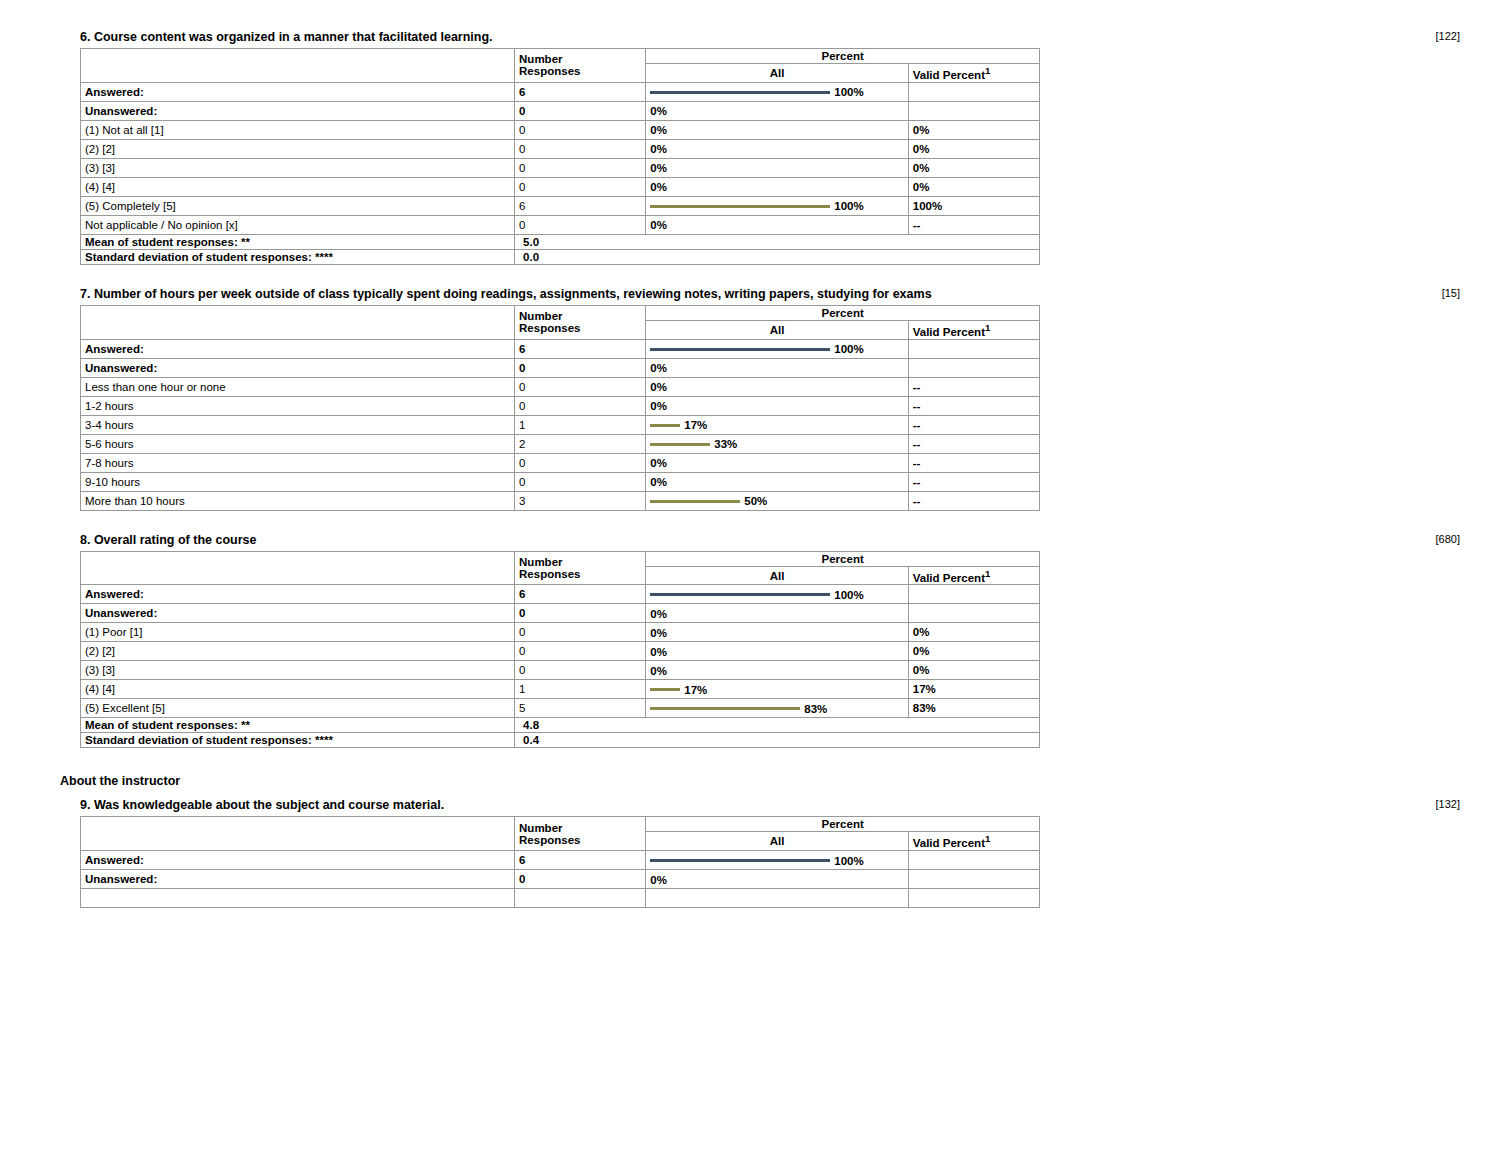[122]
6. Course content was organized in a manner that facilitated learning.
| | Number Responses | Percent |
| --- | --- | --- |
| All | Valid Percent 1 |
| Answered: | 6 | 100% | |
| Unanswered: | 0 | 0% | |
| (1) Not at all [1] | 0 | 0% | 0% |
| (2) [2] | 0 | 0% | 0% |
| (3) [3] | 0 | 0% | 0% |
| (4) [4] | 0 | 0% | 0% |
| (5) Completely [5] | 6 | 100% | 100% |
| Not applicable / No opinion [x] | 0 | 0% | -- |
| Mean of student responses: ** | 5.0 |
| Standard deviation of student responses: **** | 0.0 |
[15]
7. Number of hours per week outside of class typically spent doing readings, assignments, reviewing notes, writing papers, studying for exams
| | Number Responses | Percent |
| --- | --- | --- |
| All | Valid Percent 1 |
| Answered: | 6 | 100% | |
| Unanswered: | 0 | 0% | |
| Less than one hour or none | 0 | 0% | -- |
| 1-2 hours | 0 | 0% | -- |
| 3-4 hours | 1 | 17% | -- |
| 5-6 hours | 2 | 33% | -- |
| 7-8 hours | 0 | 0% | -- |
| 9-10 hours | 0 | 0% | -- |
| More than 10 hours | 3 | 50% | -- |
[680]
8. Overall rating of the course
| | Number Responses | Percent |
| --- | --- | --- |
| All | Valid Percent 1 |
| Answered: | 6 | 100% | |
| Unanswered: | 0 | 0% | |
| (1) Poor [1] | 0 | 0% | 0% |
| (2) [2] | 0 | 0% | 0% |
| (3) [3] | 0 | 0% | 0% |
| (4) [4] | 1 | 17% | 17% |
| (5) Excellent [5] | 5 | 83% | 83% |
| Mean of student responses: ** | 4.8 |
| Standard deviation of student responses: **** | 0.4 |
About the instructor
[132]
9. Was knowledgeable about the subject and course material.
| | Number Responses | Percent |
| --- | --- | --- |
| All | Valid Percent 1 |
| Answered: | 6 | 100% | |
| Unanswered: | 0 | 0% | |